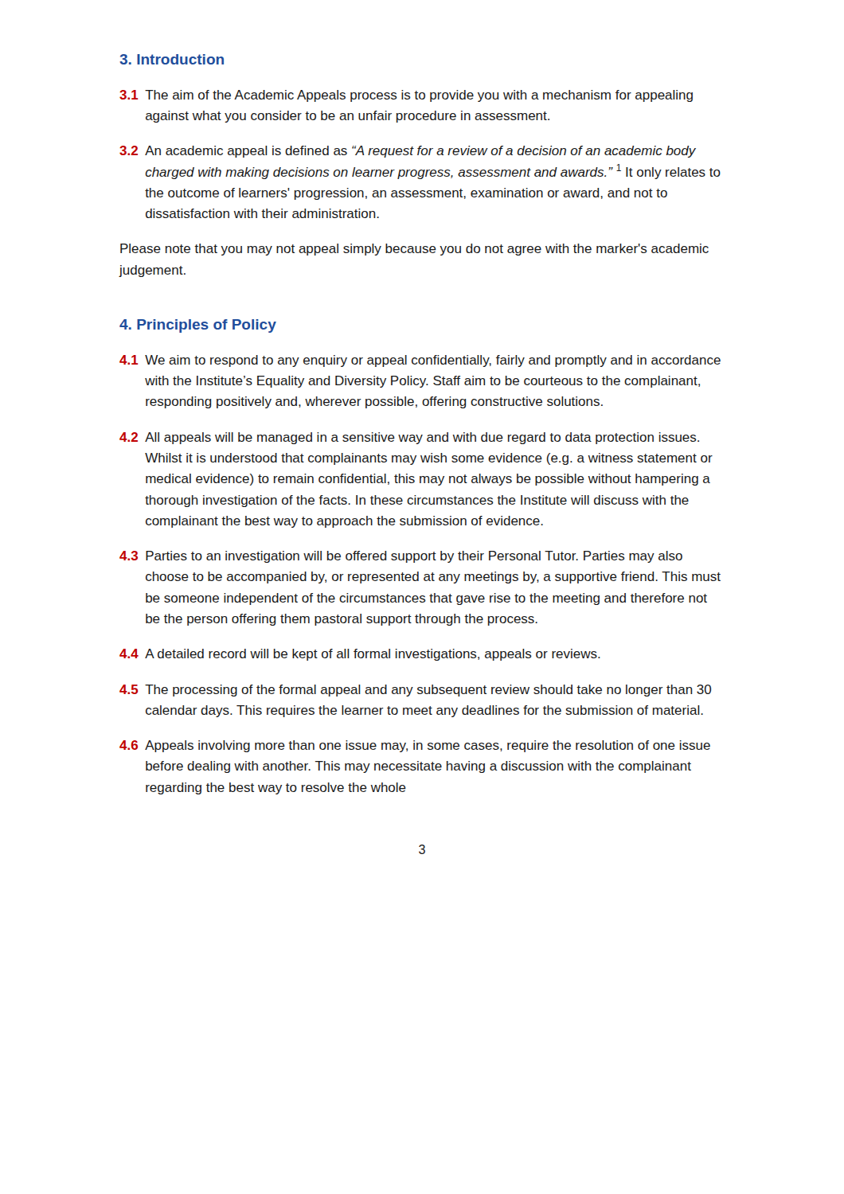3. Introduction
3.1 The aim of the Academic Appeals process is to provide you with a mechanism for appealing against what you consider to be an unfair procedure in assessment.
3.2 An academic appeal is defined as “A request for a review of a decision of an academic body charged with making decisions on learner progress, assessment and awards.” 1 It only relates to the outcome of learners' progression, an assessment, examination or award, and not to dissatisfaction with their administration.
Please note that you may not appeal simply because you do not agree with the marker's academic judgement.
4. Principles of Policy
4.1 We aim to respond to any enquiry or appeal confidentially, fairly and promptly and in accordance with the Institute’s Equality and Diversity Policy. Staff aim to be courteous to the complainant, responding positively and, wherever possible, offering constructive solutions.
4.2 All appeals will be managed in a sensitive way and with due regard to data protection issues. Whilst it is understood that complainants may wish some evidence (e.g. a witness statement or medical evidence) to remain confidential, this may not always be possible without hampering a thorough investigation of the facts. In these circumstances the Institute will discuss with the complainant the best way to approach the submission of evidence.
4.3 Parties to an investigation will be offered support by their Personal Tutor. Parties may also choose to be accompanied by, or represented at any meetings by, a supportive friend. This must be someone independent of the circumstances that gave rise to the meeting and therefore not be the person offering them pastoral support through the process.
4.4 A detailed record will be kept of all formal investigations, appeals or reviews.
4.5 The processing of the formal appeal and any subsequent review should take no longer than 30 calendar days. This requires the learner to meet any deadlines for the submission of material.
4.6 Appeals involving more than one issue may, in some cases, require the resolution of one issue before dealing with another. This may necessitate having a discussion with the complainant regarding the best way to resolve the whole
3